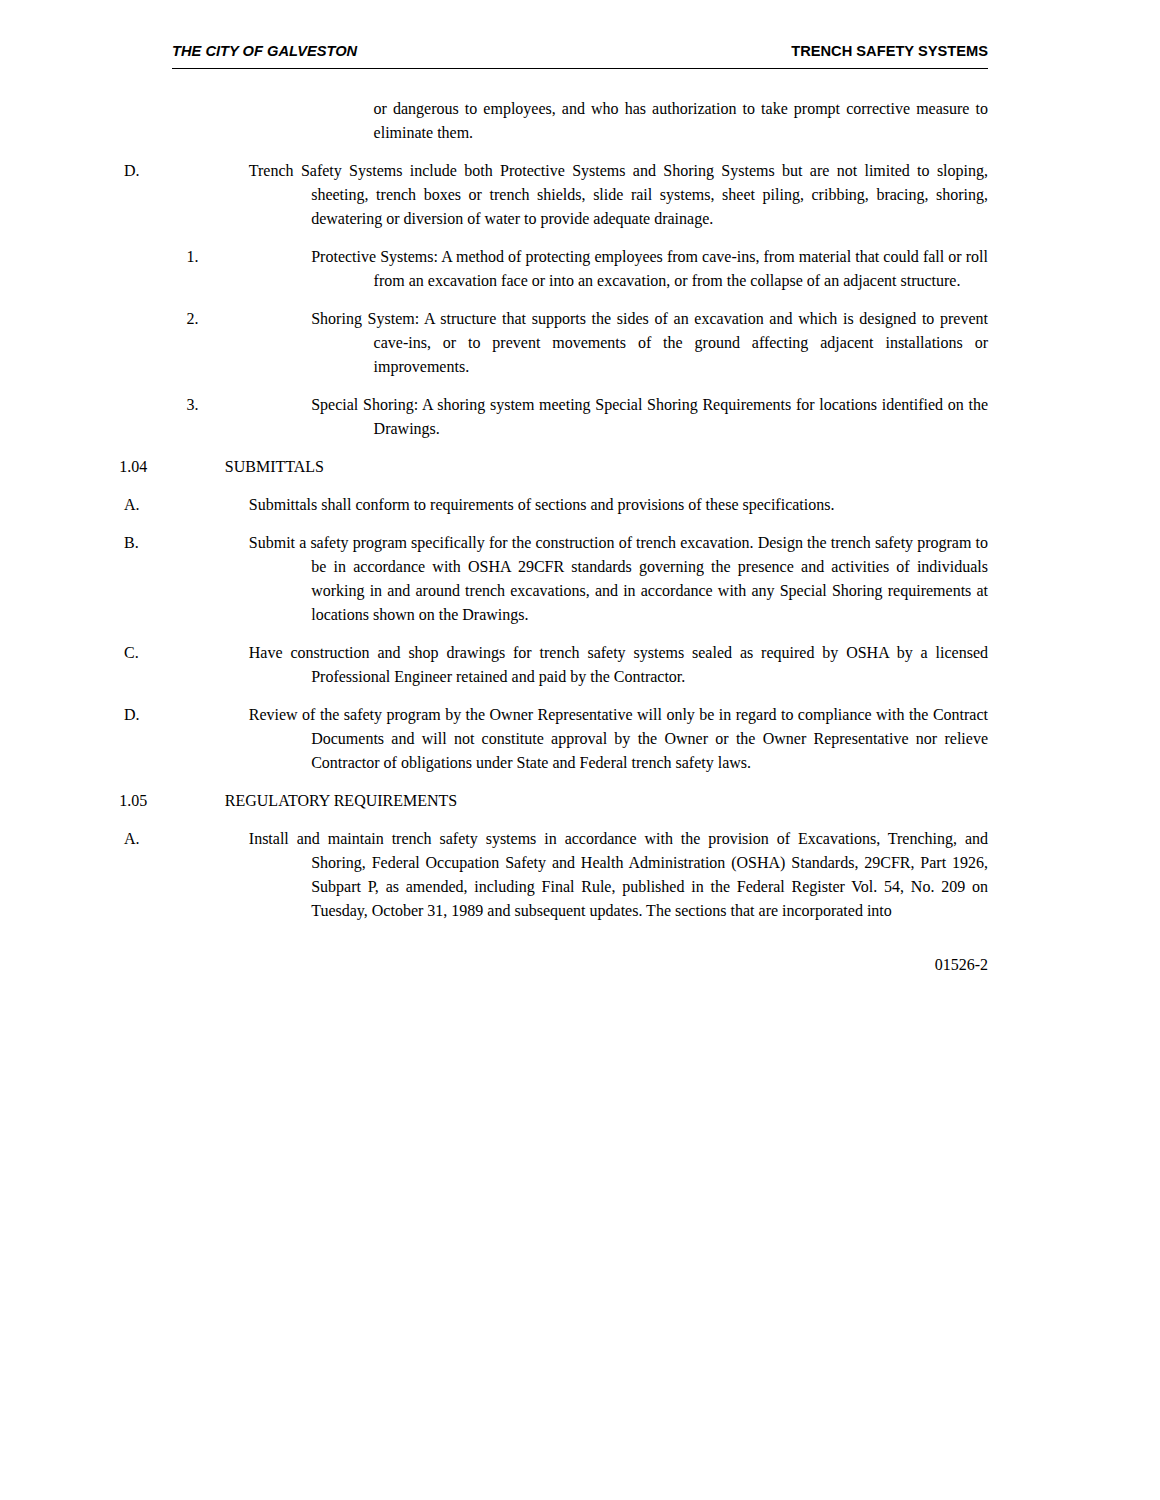THE CITY OF GALVESTON TRENCH SAFETY SYSTEMS
or dangerous to employees, and who has authorization to take prompt corrective measure to eliminate them.
D. Trench Safety Systems include both Protective Systems and Shoring Systems but are not limited to sloping, sheeting, trench boxes or trench shields, slide rail systems, sheet piling, cribbing, bracing, shoring, dewatering or diversion of water to provide adequate drainage.
1. Protective Systems: A method of protecting employees from cave-ins, from material that could fall or roll from an excavation face or into an excavation, or from the collapse of an adjacent structure.
2. Shoring System: A structure that supports the sides of an excavation and which is designed to prevent cave-ins, or to prevent movements of the ground affecting adjacent installations or improvements.
3. Special Shoring: A shoring system meeting Special Shoring Requirements for locations identified on the Drawings.
1.04 SUBMITTALS
A. Submittals shall conform to requirements of sections and provisions of these specifications.
B. Submit a safety program specifically for the construction of trench excavation. Design the trench safety program to be in accordance with OSHA 29CFR standards governing the presence and activities of individuals working in and around trench excavations, and in accordance with any Special Shoring requirements at locations shown on the Drawings.
C. Have construction and shop drawings for trench safety systems sealed as required by OSHA by a licensed Professional Engineer retained and paid by the Contractor.
D. Review of the safety program by the Owner Representative will only be in regard to compliance with the Contract Documents and will not constitute approval by the Owner or the Owner Representative nor relieve Contractor of obligations under State and Federal trench safety laws.
1.05 REGULATORY REQUIREMENTS
A. Install and maintain trench safety systems in accordance with the provision of Excavations, Trenching, and Shoring, Federal Occupation Safety and Health Administration (OSHA) Standards, 29CFR, Part 1926, Subpart P, as amended, including Final Rule, published in the Federal Register Vol. 54, No. 209 on Tuesday, October 31, 1989 and subsequent updates. The sections that are incorporated into
01526-2